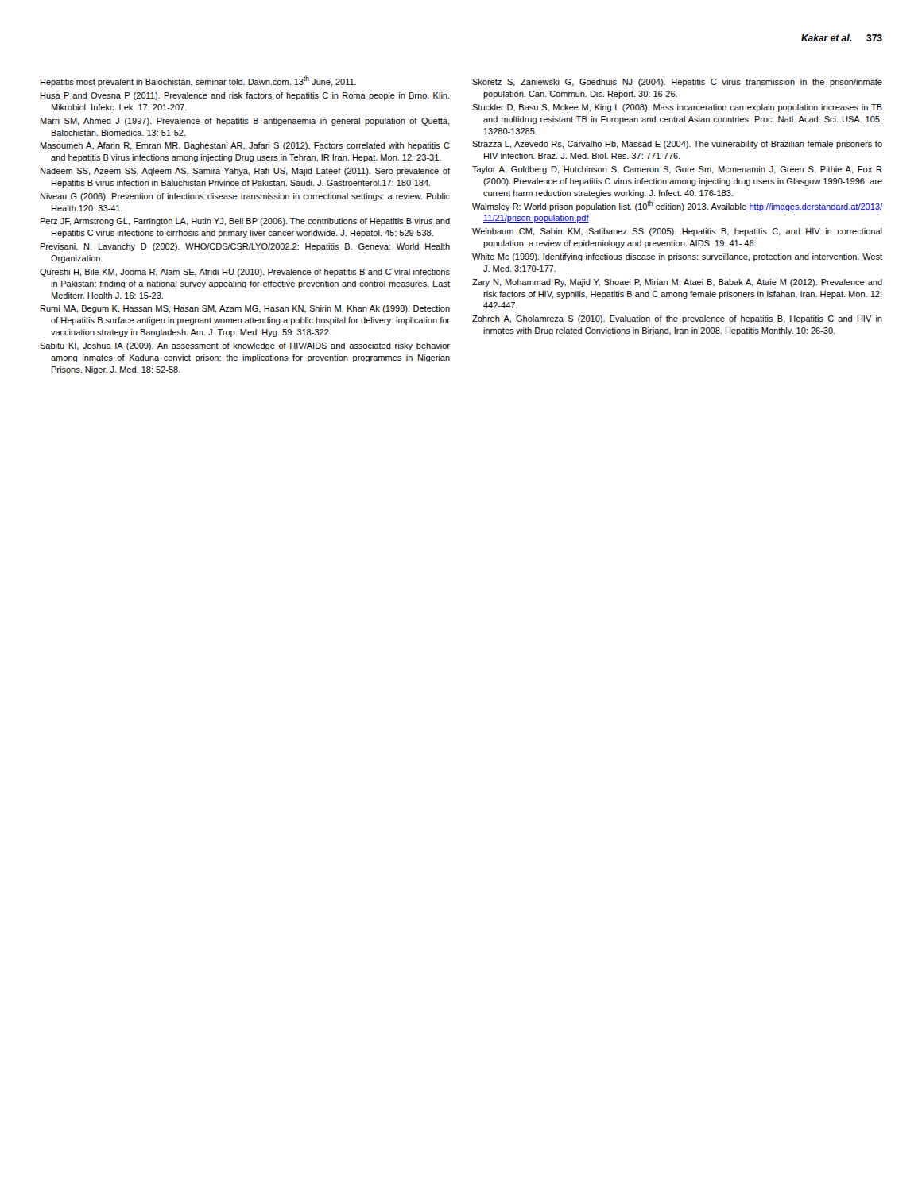Kakar et al. 373
Hepatitis most prevalent in Balochistan, seminar told. Dawn.com. 13th June, 2011.
Husa P and Ovesna P (2011). Prevalence and risk factors of hepatitis C in Roma people in Brno. Klin. Mikrobiol. Infekc. Lek. 17: 201-207.
Marri SM, Ahmed J (1997). Prevalence of hepatitis B antigenaemia in general population of Quetta, Balochistan. Biomedica. 13: 51-52.
Masoumeh A, Afarin R, Emran MR, Baghestani AR, Jafari S (2012). Factors correlated with hepatitis C and hepatitis B virus infections among injecting Drug users in Tehran, IR Iran. Hepat. Mon. 12: 23-31.
Nadeem SS, Azeem SS, Aqleem AS, Samira Yahya, Rafi US, Majid Lateef (2011). Sero-prevalence of Hepatitis B virus infection in Baluchistan Privince of Pakistan. Saudi. J. Gastroenterol.17: 180-184.
Niveau G (2006). Prevention of infectious disease transmission in correctional settings: a review. Public Health.120: 33-41.
Perz JF, Armstrong GL, Farrington LA, Hutin YJ, Bell BP (2006). The contributions of Hepatitis B virus and Hepatitis C virus infections to cirrhosis and primary liver cancer worldwide. J. Hepatol. 45: 529-538.
Previsani, N, Lavanchy D (2002). WHO/CDS/CSR/LYO/2002.2: Hepatitis B. Geneva: World Health Organization.
Qureshi H, Bile KM, Jooma R, Alam SE, Afridi HU (2010). Prevalence of hepatitis B and C viral infections in Pakistan: finding of a national survey appealing for effective prevention and control measures. East Mediterr. Health J. 16: 15-23.
Rumi MA, Begum K, Hassan MS, Hasan SM, Azam MG, Hasan KN, Shirin M, Khan Ak (1998). Detection of Hepatitis B surface antigen in pregnant women attending a public hospital for delivery: implication for vaccination strategy in Bangladesh. Am. J. Trop. Med. Hyg. 59: 318-322.
Sabitu KI, Joshua IA (2009). An assessment of knowledge of HIV/AIDS and associated risky behavior among inmates of Kaduna convict prison: the implications for prevention programmes in Nigerian Prisons. Niger. J. Med. 18: 52-58.
Skoretz S, Zaniewski G, Goedhuis NJ (2004). Hepatitis C virus transmission in the prison/inmate population. Can. Commun. Dis. Report. 30: 16-26.
Stuckler D, Basu S, Mckee M, King L (2008). Mass incarceration can explain population increases in TB and multidrug resistant TB in European and central Asian countries. Proc. Natl. Acad. Sci. USA. 105: 13280-13285.
Strazza L, Azevedo Rs, Carvalho Hb, Massad E (2004). The vulnerability of Brazilian female prisoners to HIV infection. Braz. J. Med. Biol. Res. 37: 771-776.
Taylor A, Goldberg D, Hutchinson S, Cameron S, Gore Sm, Mcmenamin J, Green S, Pithie A, Fox R (2000). Prevalence of hepatitis C virus infection among injecting drug users in Glasgow 1990-1996: are current harm reduction strategies working. J. Infect. 40: 176-183.
Walmsley R: World prison population list. (10th edition) 2013. Available http://images.derstandard.at/2013/11/21/prison-population.pdf
Weinbaum CM, Sabin KM, Satibanez SS (2005). Hepatitis B, hepatitis C, and HIV in correctional population: a review of epidemiology and prevention. AIDS. 19: 41- 46.
White Mc (1999). Identifying infectious disease in prisons: surveillance, protection and intervention. West J. Med. 3:170-177.
Zary N, Mohammad Ry, Majid Y, Shoaei P, Mirian M, Ataei B, Babak A, Ataie M (2012). Prevalence and risk factors of HIV, syphilis, Hepatitis B and C among female prisoners in Isfahan, Iran. Hepat. Mon. 12: 442-447.
Zohreh A, Gholamreza S (2010). Evaluation of the prevalence of hepatitis B, Hepatitis C and HIV in inmates with Drug related Convictions in Birjand, Iran in 2008. Hepatitis Monthly. 10: 26-30.